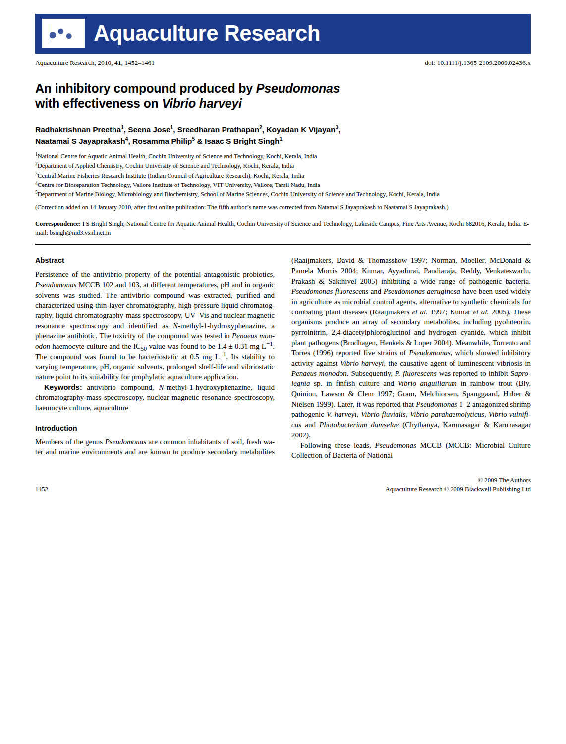Aquaculture Research
Aquaculture Research, 2010, 41, 1452–1461 doi: 10.1111/j.1365-2109.2009.02436.x
An inhibitory compound produced by Pseudomonas
with effectiveness on Vibrio harveyi
Radhakrishnan Preetha1, Seena Jose1, Sreedharan Prathapan2, Koyadan K Vijayan3,
Naatamai S Jayaprakash4, Rosamma Philip5 & Isaac S Bright Singh1
1National Centre for Aquatic Animal Health, Cochin University of Science and Technology, Kochi, Kerala, India
2Department of Applied Chemistry, Cochin University of Science and Technology, Kochi, Kerala, India
3Central Marine Fisheries Research Institute (Indian Council of Agriculture Research), Kochi, Kerala, India
4Centre for Bioseparation Technology, Vellore Institute of Technology, VIT University, Vellore, Tamil Nadu, India
5Department of Marine Biology, Microbiology and Biochemistry, School of Marine Sciences, Cochin University of Science and Technology, Kochi, Kerala, India
(Correction added on 14 January 2010, after first online publication: The fifth author’s name was corrected from Natamal S Jayaprakash to Naatamai S Jayaprakash.)
Correspondence: I S Bright Singh, National Centre for Aquatic Animal Health, Cochin University of Science and Technology, Lakeside Campus, Fine Arts Avenue, Kochi 682016, Kerala, India. E-mail: bsingh@md3.vsnl.net.in
Abstract
Persistence of the antivibrio property of the potential antagonistic probiotics, Pseudomonas MCCB 102 and 103, at different temperatures, pH and in organic solvents was studied. The antivibrio compound was extracted, purified and characterized using thin-layer chromatography, high-pressure liquid chromatography, liquid chromatography-mass spectroscopy, UV–Vis and nuclear magnetic resonance spectroscopy and identified as N-methyl-1-hydroxyphenazine, a phenazine antibiotic. The toxicity of the compound was tested in Penaeus monodon haemocyte culture and the IC50 value was found to be 1.4 ± 0.31 mg L−1. The compound was found to be bacteriostatic at 0.5 mg L−1. Its stability to varying temperature, pH, organic solvents, prolonged shelf-life and vibriostatic nature point to its suitability for prophylatic aquaculture application.
Keywords: antivibrio compound, N-methyl-1-hydroxyphenazine, liquid chromatography-mass spectroscopy, nuclear magnetic resonance spectroscopy, haemocyte culture, aquaculture
Introduction
Members of the genus Pseudomonas are common inhabitants of soil, fresh water and marine environments and are known to produce secondary metabolites (Raaijmakers, David & Thomasshow 1997; Norman, Moeller, McDonald & Pamela Morris 2004; Kumar, Ayyadurai, Pandiaraja, Reddy, Venkateswarlu, Prakash & Sakthivel 2005) inhibiting a wide range of pathogenic bacteria. Pseudomonas fluorescens and Pseudomonas aeruginosa have been used widely in agriculture as microbial control agents, alternative to synthetic chemicals for combating plant diseases (Raaijmakers et al. 1997; Kumar et al. 2005). These organisms produce an array of secondary metabolites, including pyoluteorin, pyrrolnitrin, 2,4-diacetylphloroglucinol and hydrogen cyanide, which inhibit plant pathogens (Brodhagen, Henkels & Loper 2004). Meanwhile, Torrento and Torres (1996) reported five strains of Pseudomonas, which showed inhibitory activity against Vibrio harveyi, the causative agent of luminescent vibriosis in Penaeus monodon. Subsequently, P. fluorescens was reported to inhibit Saprolegnia sp. in finfish culture and Vibrio anguillarum in rainbow trout (Bly, Quiniou, Lawson & Clem 1997; Gram, Melchiorsen, Spanggaard, Huber & Nielsen 1999). Later, it was reported that Pseudomonas 1–2 antagonized shrimp pathogenic V. harveyi, Vibrio fluvialis, Vibrio parahaemolyticus, Vibrio vulnificus and Photobacterium damselae (Chythanya, Karunasagar & Karunasagar 2002).
Following these leads, Pseudomonas MCCB (MCCB: Microbial Culture Collection of Bacteria of National
1452
© 2009 The Authors
Aquaculture Research © 2009 Blackwell Publishing Ltd